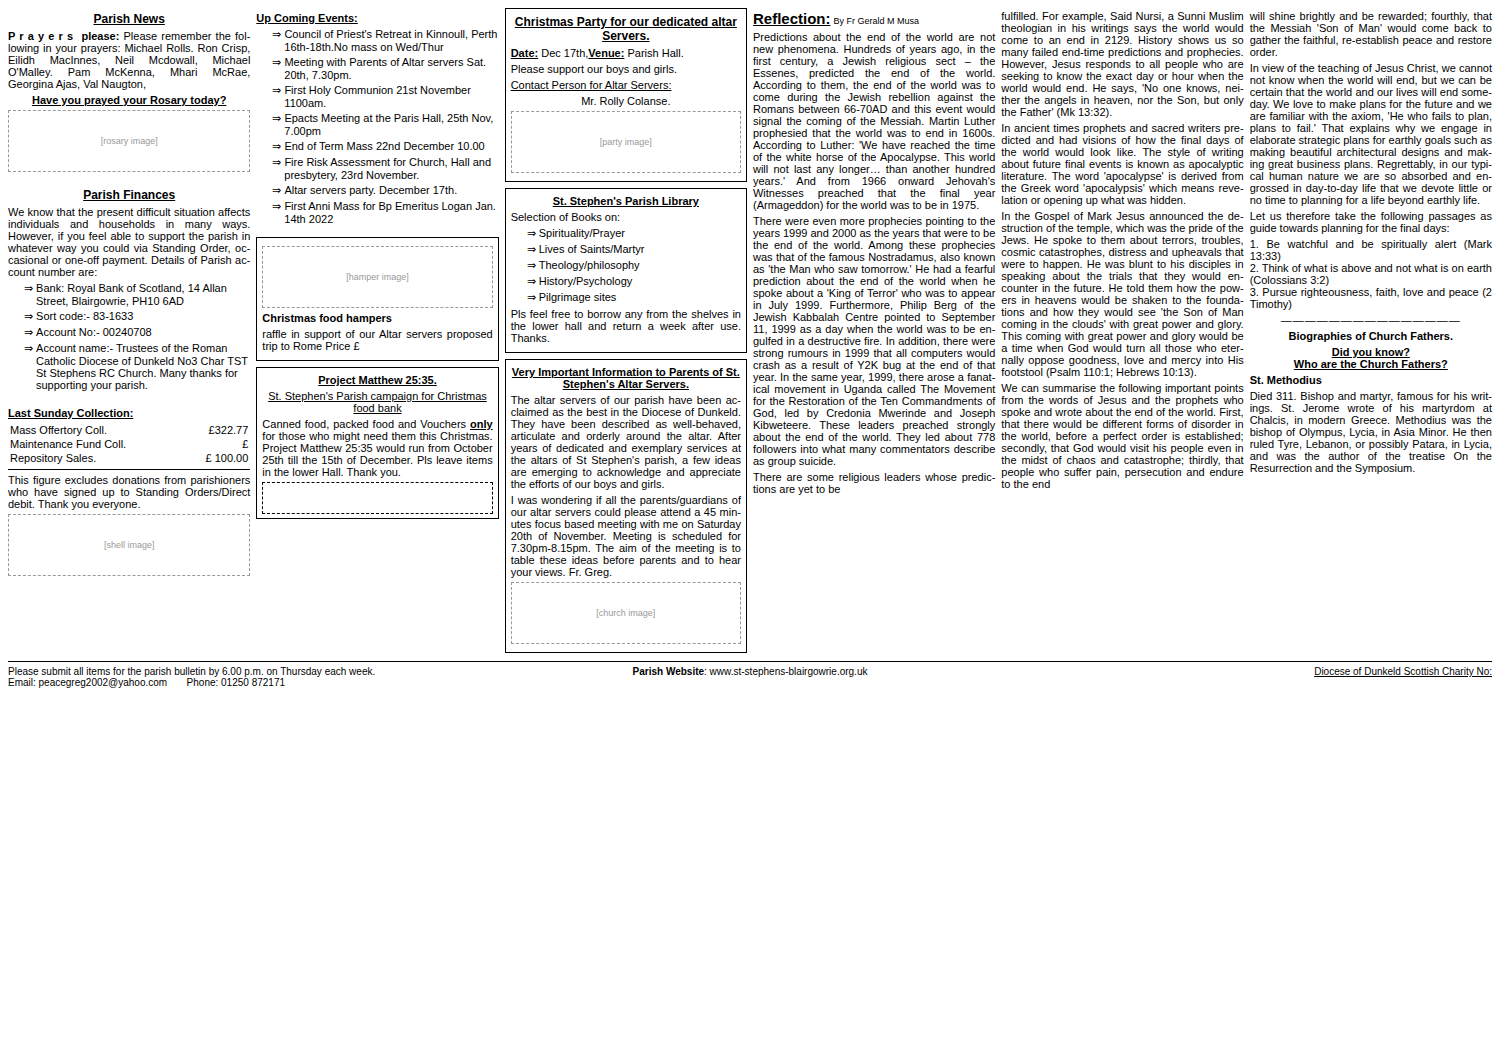Parish News
P r a y e r s please: Please remember the following in your prayers: Michael Rolls. Ron Crisp, Eilidh MacInnes, Neil Mcdowall, Michael O'Malley. Pam McKenna, Mhari McRae, Georgina Ajas, Val Naugton,
Have you prayed your Rosary today?
[rosary image]
Parish Finances
We know that the present difficult situation affects individuals and households in many ways. However, if you feel able to support the parish in whatever way you could via Standing Order, occasional or one-off payment. Details of Parish account number are:
Bank: Royal Bank of Scotland, 14 Allan Street, Blairgowrie, PH10 6AD
Sort code:- 83-1633
Account No:- 00240708
Account name:- Trustees of the Roman Catholic Diocese of Dunkeld No3 Char TST St Stephens RC Church. Many thanks for supporting your parish.
Last Sunday Collection:
| Mass Offertory Coll. | £322.77 |
| Maintenance Fund Coll. | £ |
| Repository Sales. | £ 100.00 |
This figure excludes donations from parishioners who have signed up to Standing Orders/Direct debit. Thank you everyone.
[shell image]
Up Coming Events:
Council of Priest's Retreat in Kinnoull, Perth 16th-18th.No mass on Wed/Thur
Meeting with Parents of Altar servers Sat. 20th, 7.30pm.
First Holy Communion 21st November 1100am.
Epacts Meeting at the Paris Hall, 25th Nov, 7.00pm
End of Term Mass 22nd December 10.00
Fire Risk Assessment for Church, Hall and presbytery, 23rd November.
Altar servers party. December 17th.
First Anni Mass for Bp Emeritus Logan Jan. 14th 2022
[hamper image]
Christmas food hampers
raffle in support of our Altar servers proposed trip to Rome Price £
Project Matthew 25:35.
St. Stephen's Parish campaign for Christmas food bank
Canned food, packed food and Vouchers only for those who might need them this Christmas. Project Matthew 25:35 would run from October 25th till the 15th of December. Pls leave items in the lower Hall. Thank you.
Christmas Party for our dedicated altar Servers.
Date: Dec 17th,Venue: Parish Hall.
Please support our boys and girls.
Contact Person for Altar Servers:
Mr. Rolly Colanse.
[party image]
St. Stephen's Parish Library
Selection of Books on:
Spirituality/Prayer
Lives of Saints/Martyr
Theology/philosophy
History/Psychology
Pilgrimage sites
Pls feel free to borrow any from the shelves in the lower hall and return a week after use. Thanks.
Very Important Information to Parents of St. Stephen's Altar Servers.
The altar servers of our parish have been acclaimed as the best in the Diocese of Dunkeld. They have been described as well-behaved, articulate and orderly around the altar. After years of dedicated and exemplary services at the altars of St Stephen's parish, a few ideas are emerging to acknowledge and appreciate the efforts of our boys and girls.
I was wondering if all the parents/guardians of our altar servers could please attend a 45 minutes focus based meeting with me on Saturday 20th of November. Meeting is scheduled for 7.30pm-8.15pm. The aim of the meeting is to table these ideas before parents and to hear your views. Fr. Greg.
[church image]
Reflection: By Fr Gerald M Musa
Predictions about the end of the world are not new phenomena. Hundreds of years ago, in the first century, a Jewish religious sect – the Essenes, predicted the end of the world. According to them, the end of the world was to come during the Jewish rebellion against the Romans between 66-70AD and this event would signal the coming of the Messiah. Martin Luther prophesied that the world was to end in 1600s. According to Luther: 'We have reached the time of the white horse of the Apocalypse. This world will not last any longer… than another hundred years.' And from 1966 onward Jehovah's Witnesses preached that the final year (Armageddon) for the world was to be in 1975.
There were even more prophecies pointing to the years 1999 and 2000 as the years that were to be the end of the world. Among these prophecies was that of the famous Nostradamus, also known as 'the Man who saw tomorrow.' He had a fearful prediction about the end of the world when he spoke about a 'King of Terror' who was to appear in July 1999. Furthermore, Philip Berg of the Jewish Kabbalah Centre pointed to September 11, 1999 as a day when the world was to be engulfed in a destructive fire. In addition, there were strong rumours in 1999 that all computers would crash as a result of Y2K bug at the end of that year. In the same year, 1999, there arose a fanatical movement in Uganda called The Movement for the Restoration of the Ten Commandments of God, led by Credonia Mwerinde and Joseph Kibweteere. These leaders preached strongly about the end of the world. They led about 778 followers into what many commentators describe as group suicide.
There are some religious leaders whose predictions are yet to be
fulfilled. For example, Said Nursi, a Sunni Muslim theologian in his writings says the world would come to an end in 2129. History shows us so many failed end-time predictions and prophecies. However, Jesus responds to all people who are seeking to know the exact day or hour when the world would end. He says, 'No one knows, neither the angels in heaven, nor the Son, but only the Father' (Mk 13:32).
In ancient times prophets and sacred writers predicted and had visions of how the final days of the world would look like. The style of writing about future final events is known as apocalyptic literature. The word 'apocalypse' is derived from the Greek word 'apocalypsis' which means revelation or opening up what was hidden.
In the Gospel of Mark Jesus announced the destruction of the temple, which was the pride of the Jews. He spoke to them about terrors, troubles, cosmic catastrophes, distress and upheavals that were to happen. He was blunt to his disciples in speaking about the trials that they would encounter in the future. He told them how the powers in heavens would be shaken to the foundations and how they would see 'the Son of Man coming in the clouds' with great power and glory. This coming with great power and glory would be a time when God would turn all those who eternally oppose goodness, love and mercy into His footstool (Psalm 110:1; Hebrews 10:13).
We can summarise the following important points from the words of Jesus and the prophets who spoke and wrote about the end of the world. First, that there would be different forms of disorder in the world, before a perfect order is established; secondly, that God would visit his people even in the midst of chaos and catastrophe; thirdly, that people who suffer pain, persecution and endure to the end
will shine brightly and be rewarded; fourthly, that the Messiah 'Son of Man' would come back to gather the faithful, re-establish peace and restore order.
In view of the teaching of Jesus Christ, we cannot not know when the world will end, but we can be certain that the world and our lives will end someday. We love to make plans for the future and we are familiar with the axiom, 'He who fails to plan, plans to fail.' That explains why we engage in elaborate strategic plans for earthly goals such as making beautiful architectural designs and making great business plans. Regrettably, in our typical human nature we are so absorbed and engrossed in day-to-day life that we devote little or no time to planning for a life beyond earthly life.
Let us therefore take the following passages as guide towards planning for the final days:
1. Be watchful and be spiritually alert (Mark 13:33)
2. Think of what is above and not what is on earth (Colossians 3:2)
3. Pursue righteousness, faith, love and peace (2 Timothy)
———————————————
Biographies of Church Fathers.
Did you know?
Who are the Church Fathers?
St. Methodius
Died 311. Bishop and martyr, famous for his writings. St. Jerome wrote of his martyrdom at Chalcis, in modern Greece. Methodius was the bishop of Olympus, Lycia, in Asia Minor. He then ruled Tyre, Lebanon, or possibly Patara, in Lycia, and was the author of the treatise On the Resurrection and the Symposium.
Please submit all items for the parish bulletin by 6.00 p.m. on Thursday each week.
Email: peacegreg2002@yahoo.com Phone: 01250 872171
Parish Website: www.st-stephens-blairgowrie.org.uk
Diocese of Dunkeld Scottish Charity No: